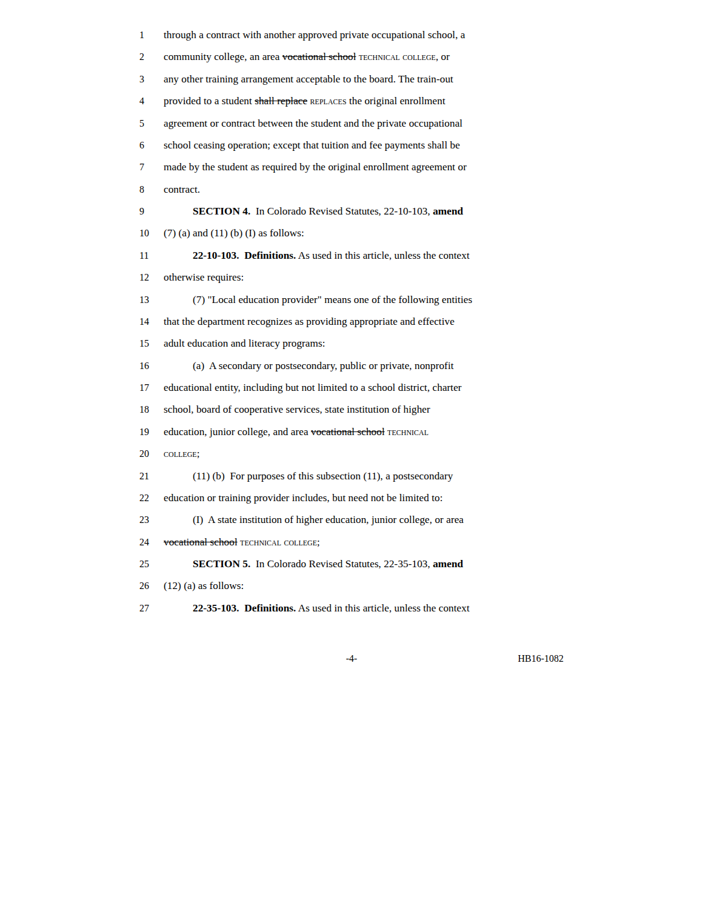1
through a contract with another approved private occupational school, a
2
community college, an area vocational school technical college, or
3
any other training arrangement acceptable to the board. The train-out
4
provided to a student shall replace replaces the original enrollment
5
agreement or contract between the student and the private occupational
6
school ceasing operation; except that tuition and fee payments shall be
7
made by the student as required by the original enrollment agreement or
8
contract.
9
SECTION 4. In Colorado Revised Statutes, 22-10-103, amend
10
(7) (a) and (11) (b) (I) as follows:
11
22-10-103. Definitions. As used in this article, unless the context
12
otherwise requires:
13
(7) "Local education provider" means one of the following entities
14
that the department recognizes as providing appropriate and effective
15
adult education and literacy programs:
16
(a) A secondary or postsecondary, public or private, nonprofit
17
educational entity, including but not limited to a school district, charter
18
school, board of cooperative services, state institution of higher
19
education, junior college, and area vocational school technical
20
college;
21
(11) (b) For purposes of this subsection (11), a postsecondary
22
education or training provider includes, but need not be limited to:
23
(I) A state institution of higher education, junior college, or area
24
vocational school technical college;
25
SECTION 5. In Colorado Revised Statutes, 22-35-103, amend
26
(12) (a) as follows:
27
22-35-103. Definitions. As used in this article, unless the context
-4- HB16-1082